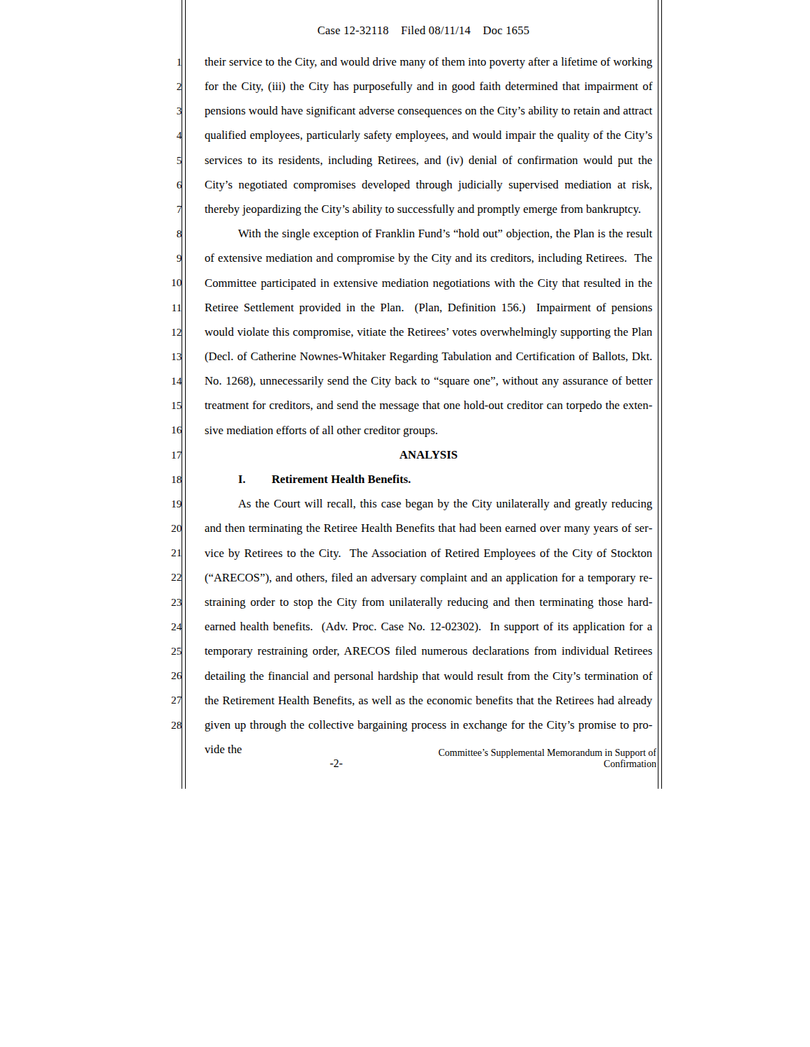Case 12-32118 Filed 08/11/14 Doc 1655
1
2
3
4
5
6
7
8
9
10
11
12
13
14
15
16
17
18
19
20
21
22
23
24
25
26
27
28
their service to the City, and would drive many of them into poverty after a lifetime of working for the City, (iii) the City has purposefully and in good faith determined that impairment of pensions would have significant adverse consequences on the City’s ability to retain and attract qualified employees, particularly safety employees, and would impair the quality of the City’s services to its residents, including Retirees, and (iv) denial of confirmation would put the City’s negotiated compromises developed through judicially supervised mediation at risk, thereby jeopardizing the City’s ability to successfully and promptly emerge from bankruptcy.
With the single exception of Franklin Fund’s “hold out” objection, the Plan is the result of extensive mediation and compromise by the City and its creditors, including Retirees. The Committee participated in extensive mediation negotiations with the City that resulted in the Retiree Settlement provided in the Plan. (Plan, Definition 156.) Impairment of pensions would violate this compromise, vitiate the Retirees’ votes overwhelmingly supporting the Plan (Decl. of Catherine Nownes-Whitaker Regarding Tabulation and Certification of Ballots, Dkt. No. 1268), unnecessarily send the City back to “square one”, without any assurance of better treatment for creditors, and send the message that one hold-out creditor can torpedo the extensive mediation efforts of all other creditor groups.
ANALYSIS
I. Retirement Health Benefits.
As the Court will recall, this case began by the City unilaterally and greatly reducing and then terminating the Retiree Health Benefits that had been earned over many years of service by Retirees to the City. The Association of Retired Employees of the City of Stockton (“ARECOS”), and others, filed an adversary complaint and an application for a temporary restraining order to stop the City from unilaterally reducing and then terminating those hard-earned health benefits. (Adv. Proc. Case No. 12-02302). In support of its application for a temporary restraining order, ARECOS filed numerous declarations from individual Retirees detailing the financial and personal hardship that would result from the City’s termination of the Retirement Health Benefits, as well as the economic benefits that the Retirees had already given up through the collective bargaining process in exchange for the City’s promise to provide the
-2-
Committee’s Supplemental Memorandum in Support of
Confirmation